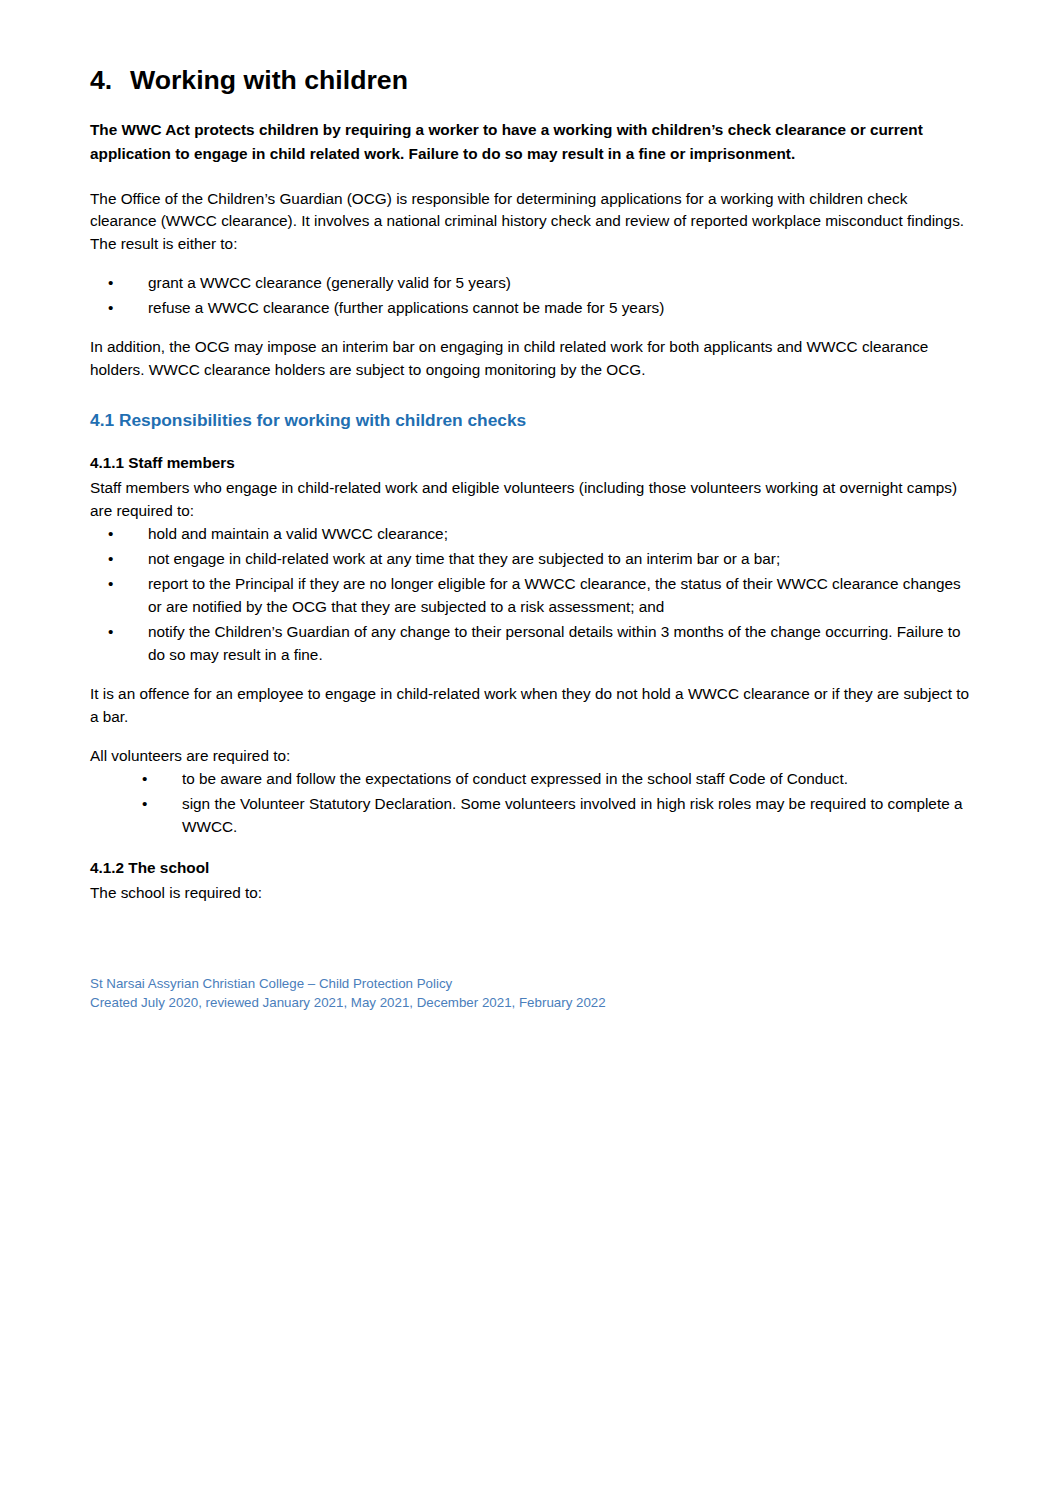4. Working with children
The WWC Act protects children by requiring a worker to have a working with children’s check clearance or current application to engage in child related work. Failure to do so may result in a fine or imprisonment.
The Office of the Children’s Guardian (OCG) is responsible for determining applications for a working with children check clearance (WWCC clearance). It involves a national criminal history check and review of reported workplace misconduct findings. The result is either to:
grant a WWCC clearance (generally valid for 5 years)
refuse a WWCC clearance (further applications cannot be made for 5 years)
In addition, the OCG may impose an interim bar on engaging in child related work for both applicants and WWCC clearance holders. WWCC clearance holders are subject to ongoing monitoring by the OCG.
4.1 Responsibilities for working with children checks
4.1.1 Staff members
Staff members who engage in child-related work and eligible volunteers (including those volunteers working at overnight camps) are required to:
hold and maintain a valid WWCC clearance;
not engage in child-related work at any time that they are subjected to an interim bar or a bar;
report to the Principal if they are no longer eligible for a WWCC clearance, the status of their WWCC clearance changes or are notified by the OCG that they are subjected to a risk assessment; and
notify the Children’s Guardian of any change to their personal details within 3 months of the change occurring. Failure to do so may result in a fine.
It is an offence for an employee to engage in child-related work when they do not hold a WWCC clearance or if they are subject to a bar.
All volunteers are required to:
to be aware and follow the expectations of conduct expressed in the school staff Code of Conduct.
sign the Volunteer Statutory Declaration. Some volunteers involved in high risk roles may be required to complete a WWCC.
4.1.2 The school
The school is required to:
St Narsai Assyrian Christian College – Child Protection Policy
Created July 2020, reviewed January 2021, May 2021, December 2021, February 2022